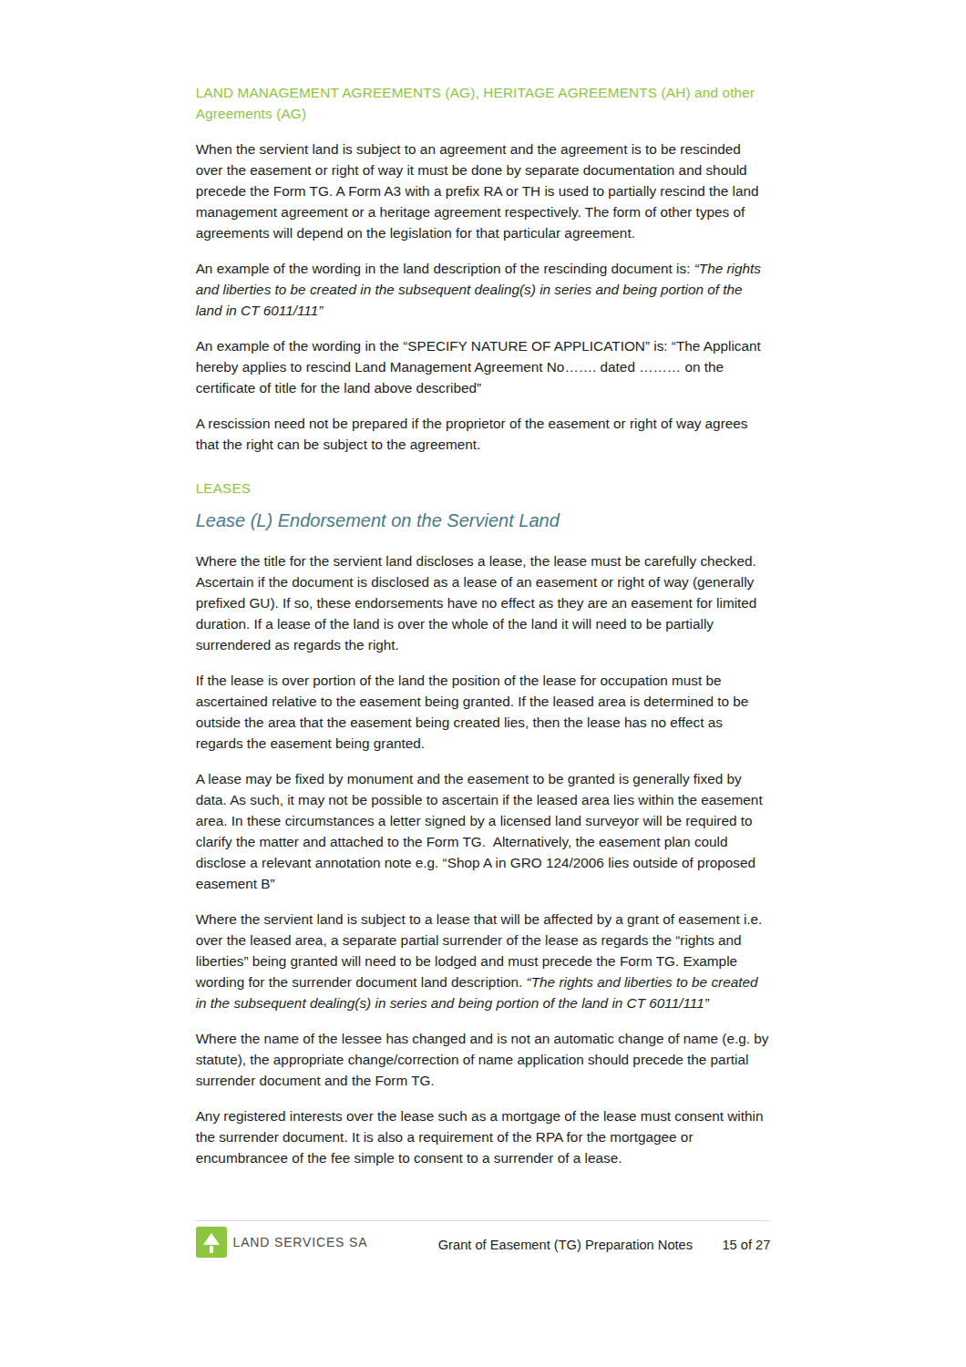LAND MANAGEMENT AGREEMENTS (AG), HERITAGE AGREEMENTS (AH) and other Agreements (AG)
When the servient land is subject to an agreement and the agreement is to be rescinded over the easement or right of way it must be done by separate documentation and should precede the Form TG. A Form A3 with a prefix RA or TH is used to partially rescind the land management agreement or a heritage agreement respectively. The form of other types of agreements will depend on the legislation for that particular agreement.
An example of the wording in the land description of the rescinding document is: “The rights and liberties to be created in the subsequent dealing(s) in series and being portion of the land in CT 6011/111”
An example of the wording in the “SPECIFY NATURE OF APPLICATION” is: “The Applicant hereby applies to rescind Land Management Agreement No……. dated ……… on the certificate of title for the land above described”
A rescission need not be prepared if the proprietor of the easement or right of way agrees that the right can be subject to the agreement.
LEASES
Lease (L) Endorsement on the Servient Land
Where the title for the servient land discloses a lease, the lease must be carefully checked. Ascertain if the document is disclosed as a lease of an easement or right of way (generally prefixed GU). If so, these endorsements have no effect as they are an easement for limited duration. If a lease of the land is over the whole of the land it will need to be partially surrendered as regards the right.
If the lease is over portion of the land the position of the lease for occupation must be ascertained relative to the easement being granted. If the leased area is determined to be outside the area that the easement being created lies, then the lease has no effect as regards the easement being granted.
A lease may be fixed by monument and the easement to be granted is generally fixed by data. As such, it may not be possible to ascertain if the leased area lies within the easement area. In these circumstances a letter signed by a licensed land surveyor will be required to clarify the matter and attached to the Form TG. Alternatively, the easement plan could disclose a relevant annotation note e.g. “Shop A in GRO 124/2006 lies outside of proposed easement B”
Where the servient land is subject to a lease that will be affected by a grant of easement i.e. over the leased area, a separate partial surrender of the lease as regards the “rights and liberties” being granted will need to be lodged and must precede the Form TG. Example wording for the surrender document land description. “The rights and liberties to be created in the subsequent dealing(s) in series and being portion of the land in CT 6011/111”
Where the name of the lessee has changed and is not an automatic change of name (e.g. by statute), the appropriate change/correction of name application should precede the partial surrender document and the Form TG.
Any registered interests over the lease such as a mortgage of the lease must consent within the surrender document. It is also a requirement of the RPA for the mortgagee or encumbrancee of the fee simple to consent to a surrender of a lease.
LAND SERVICES SA
Grant of Easement (TG) Preparation Notes 15 of 27